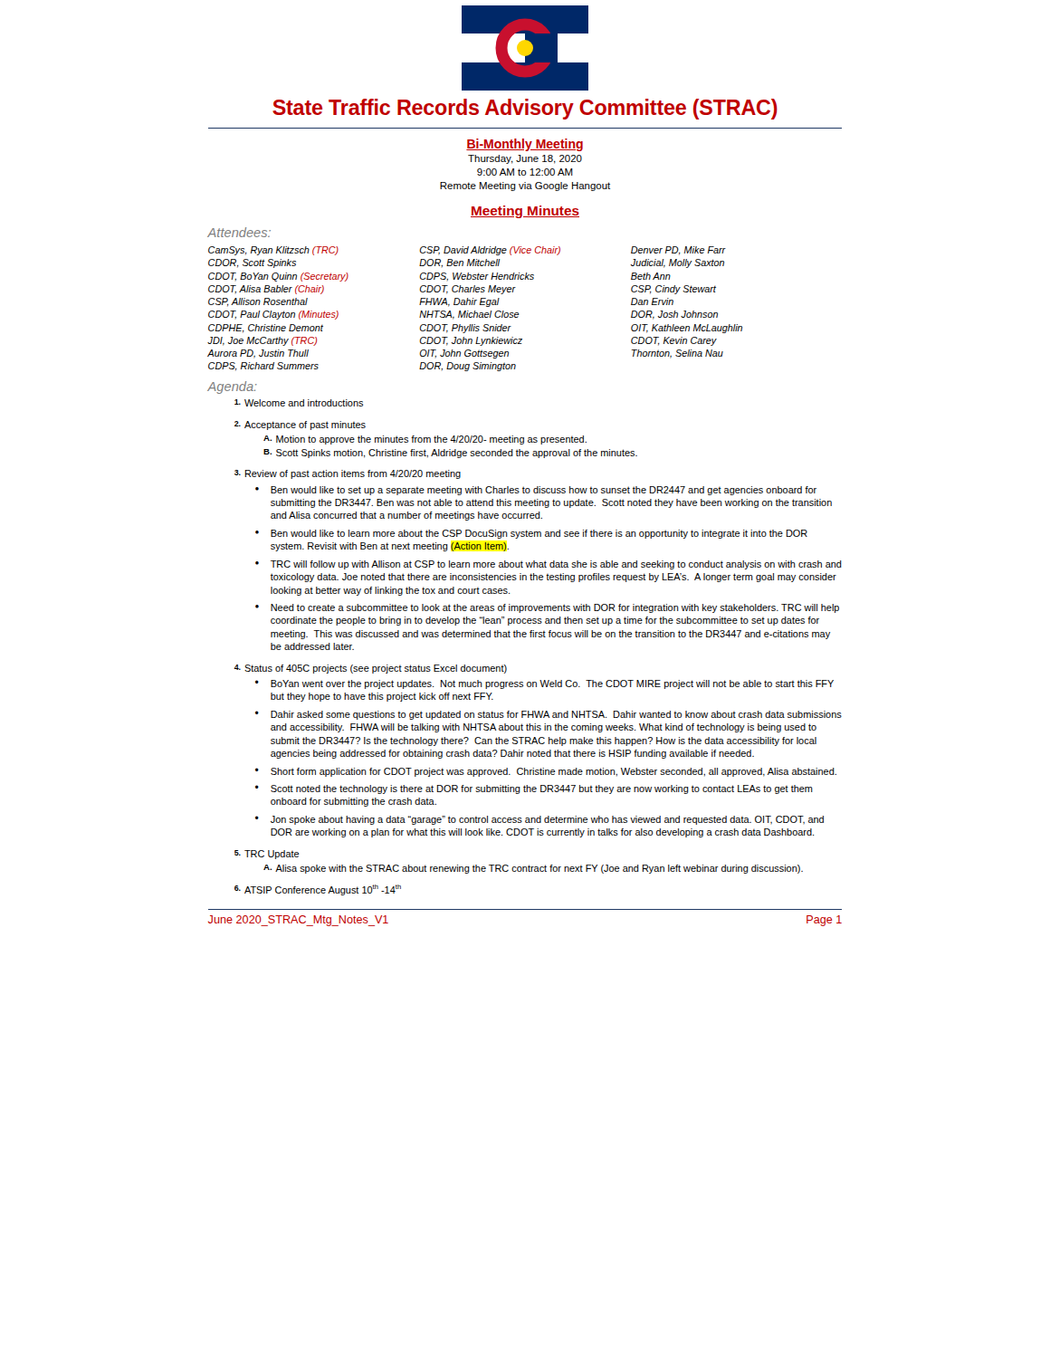State Traffic Records Advisory Committee (STRAC)
Bi-Monthly Meeting
Thursday, June 18, 2020
9:00 AM to 12:00 AM
Remote Meeting via Google Hangout
Meeting Minutes
Attendees:
| CamSys, Ryan Klitzsch (TRC) | CSP, David Aldridge (Vice Chair) | Denver PD, Mike Farr |
| CDOR, Scott Spinks | DOR, Ben Mitchell | Judicial, Molly Saxton |
| CDOT, BoYan Quinn (Secretary) | CDPS, Webster Hendricks | Beth Ann |
| CDOT, Alisa Babler (Chair) | CDOT, Charles Meyer | CSP, Cindy Stewart |
| CSP, Allison Rosenthal | FHWA, Dahir Egal | Dan Ervin |
| CDOT, Paul Clayton (Minutes) | NHTSA, Michael Close | DOR, Josh Johnson |
| CDPHE, Christine Demont | CDOT, Phyllis Snider | OIT, Kathleen McLaughlin |
| JDI, Joe McCarthy (TRC) | CDOT, John Lynkiewicz | CDOT, Kevin Carey |
| Aurora PD, Justin Thull | OIT, John Gottsegen | Thornton, Selina Nau |
| CDPS, Richard Summers | DOR, Doug Simington | |
Agenda:
Welcome and introductions
Acceptance of past minutes
Motion to approve the minutes from the 4/20/20- meeting as presented.
Scott Spinks motion, Christine first, Aldridge seconded the approval of the minutes.
Review of past action items from 4/20/20 meeting
Ben would like to set up a separate meeting with Charles to discuss how to sunset the DR2447 and get agencies onboard for submitting the DR3447. Ben was not able to attend this meeting to update. Scott noted they have been working on the transition and Alisa concurred that a number of meetings have occurred.
Ben would like to learn more about the CSP DocuSign system and see if there is an opportunity to integrate it into the DOR system. Revisit with Ben at next meeting (Action Item).
TRC will follow up with Allison at CSP to learn more about what data she is able and seeking to conduct analysis on with crash and toxicology data. Joe noted that there are inconsistencies in the testing profiles request by LEA’s. A longer term goal may consider looking at better way of linking the tox and court cases.
Need to create a subcommittee to look at the areas of improvements with DOR for integration with key stakeholders. TRC will help coordinate the people to bring in to develop the “lean” process and then set up a time for the subcommittee to set up dates for meeting. This was discussed and was determined that the first focus will be on the transition to the DR3447 and e-citations may be addressed later.
Status of 405C projects (see project status Excel document)
BoYan went over the project updates. Not much progress on Weld Co. The CDOT MIRE project will not be able to start this FFY but they hope to have this project kick off next FFY.
Dahir asked some questions to get updated on status for FHWA and NHTSA. Dahir wanted to know about crash data submissions and accessibility. FHWA will be talking with NHTSA about this in the coming weeks. What kind of technology is being used to submit the DR3447? Is the technology there? Can the STRAC help make this happen? How is the data accessibility for local agencies being addressed for obtaining crash data? Dahir noted that there is HSIP funding available if needed.
Short form application for CDOT project was approved. Christine made motion, Webster seconded, all approved, Alisa abstained.
Scott noted the technology is there at DOR for submitting the DR3447 but they are now working to contact LEAs to get them onboard for submitting the crash data.
Jon spoke about having a data “garage” to control access and determine who has viewed and requested data. OIT, CDOT, and DOR are working on a plan for what this will look like. CDOT is currently in talks for also developing a crash data Dashboard.
TRC Update
Alisa spoke with the STRAC about renewing the TRC contract for next FY (Joe and Ryan left webinar during discussion).
ATSIP Conference August 10th -14th
June 2020_STRAC_Mtg_Notes_V1 Page 1